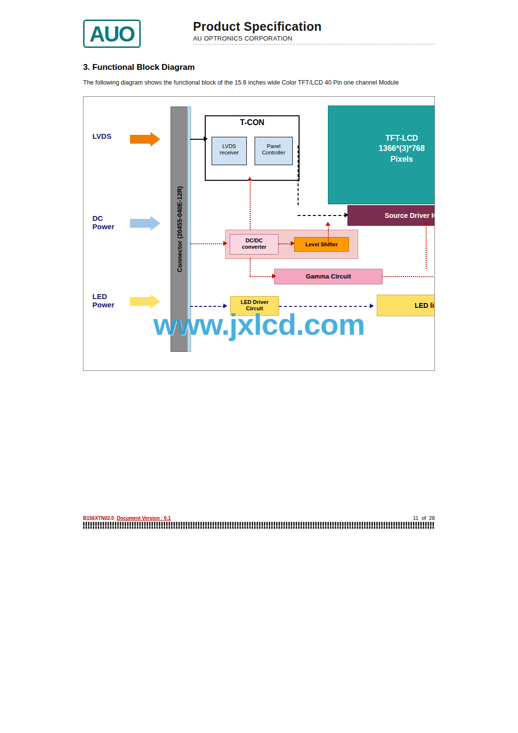AUO
Product Specification
AU OPTRONICS CORPORATION
3. Functional Block Diagram
The following diagram shows the functional block of the 15.6 inches wide Color TFT/LCD 40 Pin one channel Module
LVDS
DC
Power
LED
Power
Connector (20455-040E-12R)
T-CON
LVDS
receiver
Panel
Controller
TFT-LCD
1366*(3)*768
Pixels
GOA Circuit
Source Driver IC
DC/DC
converter
Level Shifter
Gamma Circuit
LED Driver
Circuit
LED light bar
www.jxlcd.com
B156XTN02.0 Document Version : 0.1
11 of 28